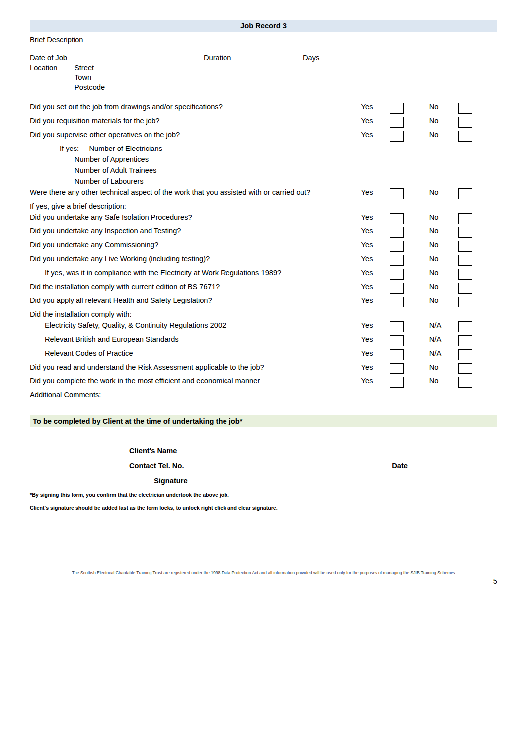Job Record 3
Brief Description
| Date of Job | | Duration | | Days |
| Location | Street |
| | Town |
| | Postcode |
| Did you set out the job from drawings and/or specifications? | Yes | | No | |
| Did you requisition materials for the job? | Yes | | No | |
| Did you supervise other operatives on the job? | Yes | | No | |
| If yes: Number of Electricians | |
| Number of Apprentices | |
| Number of Adult Trainees | |
| Number of Labourers | |
| Were there any other technical aspect of the work that you assisted with or carried out? | Yes | | No | |
| If yes, give a brief description: | |
| Did you undertake any Safe Isolation Procedures? | Yes | | No | |
| Did you undertake any Inspection and Testing? | Yes | | No | |
| Did you undertake any Commissioning? | Yes | | No | |
| Did you undertake any Live Working (including testing)? | Yes | | No | |
| If yes, was it in compliance with the Electricity at Work Regulations 1989? | Yes | | No | |
| Did the installation comply with current edition of BS 7671? | Yes | | No | |
| Did you apply all relevant Health and Safety Legislation? | Yes | | No | |
| Did the installation comply with: | |
| Electricity Safety, Quality, & Continuity Regulations 2002 | Yes | | N/A | |
| Relevant British and European Standards | Yes | | N/A | |
| Relevant Codes of Practice | Yes | | N/A | |
| Did you read and understand the Risk Assessment applicable to the job? | Yes | | No | |
| Did you complete the work in the most efficient and economical manner | Yes | | No | |
| Additional Comments: | |
To be completed by Client at the time of undertaking the job*
Client's Name
Contact Tel. No. Date
Signature
*By signing this form, you confirm that the electrician undertook the above job.
Client's signature should be added last as the form locks, to unlock right click and clear signature.
The Scottish Electrical Charitable Training Trust are registered under the 1998 Data Protection Act and all information provided will be used only for the purposes of managing the SJIB Training Schemes
5